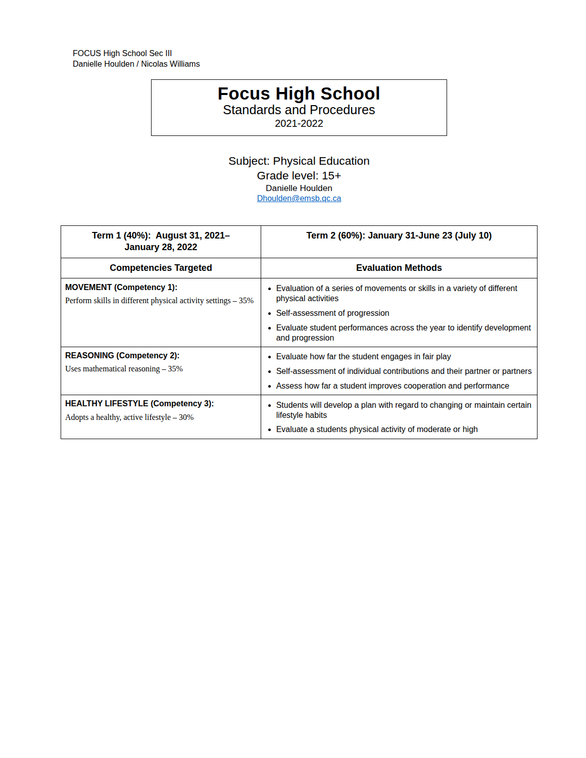FOCUS High School Sec III
Danielle Houlden / Nicolas Williams
Focus High School
Standards and Procedures
2021-2022
Subject: Physical Education
Grade level: 15+
Danielle Houlden
Dhoulden@emsb.qc.ca
| Term 1 (40%): August 31, 2021– January 28, 2022 | Term 2 (60%): January 31-June 23 (July 10) |
| Competencies Targeted | Evaluation Methods |
| MOVEMENT (Competency 1): Perform skills in different physical activity settings – 35% | Evaluation of a series of movements or skills in a variety of different physical activities Self-assessment of progression Evaluate student performances across the year to identify development and progression |
| REASONING (Competency 2): Uses mathematical reasoning – 35% | Evaluate how far the student engages in fair play Self-assessment of individual contributions and their partner or partners Assess how far a student improves cooperation and performance |
| HEALTHY LIFESTYLE (Competency 3): Adopts a healthy, active lifestyle – 30% | Students will develop a plan with regard to changing or maintain certain lifestyle habits Evaluate a students physical activity of moderate or high |